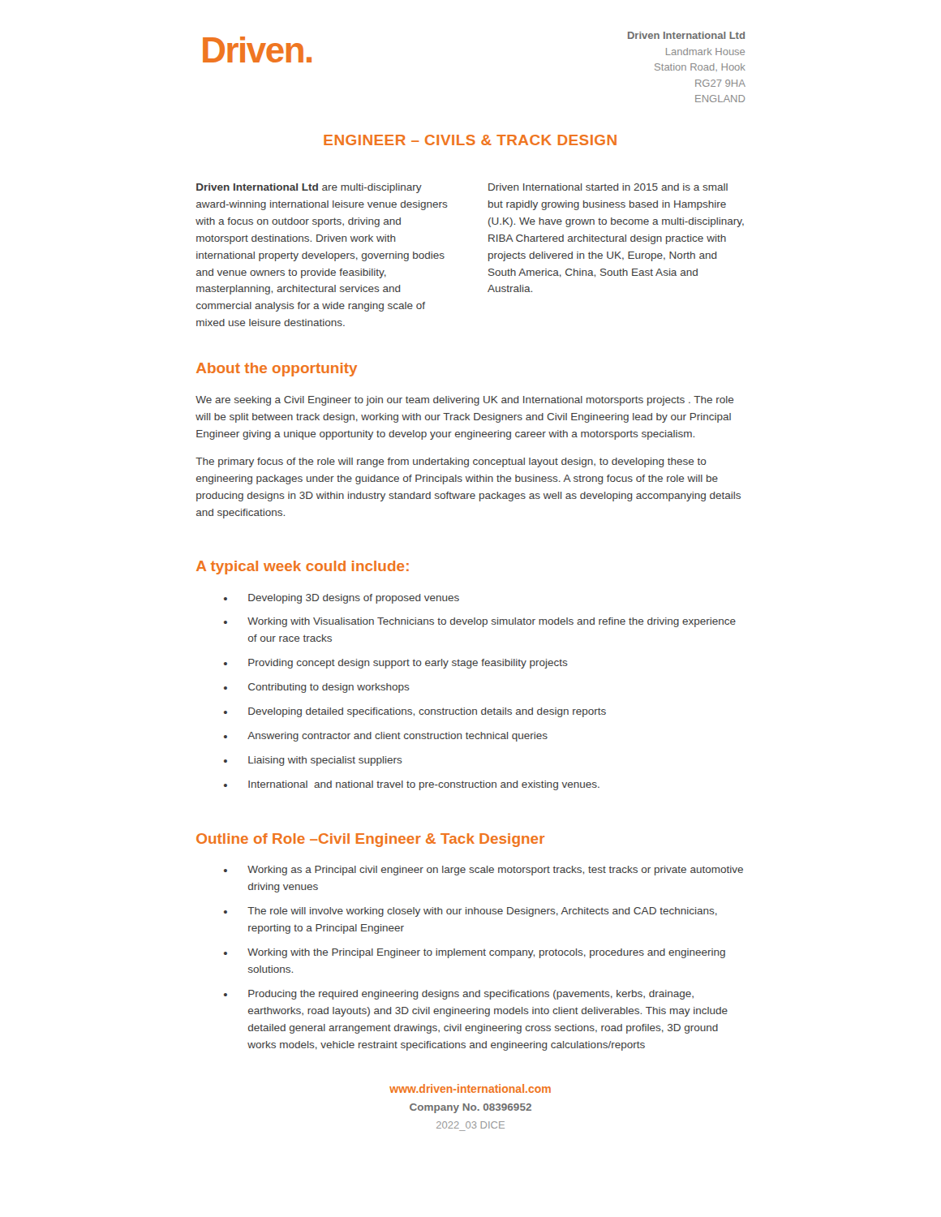Driven.
Driven International Ltd
Landmark House
Station Road, Hook
RG27 9HA
ENGLAND
Engineer – Civils & Track Design
Driven International Ltd are multi-disciplinary award-winning international leisure venue designers with a focus on outdoor sports, driving and motorsport destinations. Driven work with international property developers, governing bodies and venue owners to provide feasibility, masterplanning, architectural services and commercial analysis for a wide ranging scale of mixed use leisure destinations.
Driven International started in 2015 and is a small but rapidly growing business based in Hampshire (U.K). We have grown to become a multi-disciplinary, RIBA Chartered architectural design practice with projects delivered in the UK, Europe, North and South America, China, South East Asia and Australia.
About the opportunity
We are seeking a Civil Engineer to join our team delivering UK and International motorsports projects . The role will be split between track design, working with our Track Designers and Civil Engineering lead by our Principal Engineer giving a unique opportunity to develop your engineering career with a motorsports specialism.
The primary focus of the role will range from undertaking conceptual layout design, to developing these to engineering packages under the guidance of Principals within the business. A strong focus of the role will be producing designs in 3D within industry standard software packages as well as developing accompanying details and specifications.
A typical week could include:
Developing 3D designs of proposed venues
Working with Visualisation Technicians to develop simulator models and refine the driving experience of our race tracks
Providing concept design support to early stage feasibility projects
Contributing to design workshops
Developing detailed specifications, construction details and design reports
Answering contractor and client construction technical queries
Liaising with specialist suppliers
International and national travel to pre-construction and existing venues.
Outline of Role –Civil Engineer & Tack Designer
Working as a Principal civil engineer on large scale motorsport tracks, test tracks or private automotive driving venues
The role will involve working closely with our inhouse Designers, Architects and CAD technicians, reporting to a Principal Engineer
Working with the Principal Engineer to implement company, protocols, procedures and engineering solutions.
Producing the required engineering designs and specifications (pavements, kerbs, drainage, earthworks, road layouts) and 3D civil engineering models into client deliverables. This may include detailed general arrangement drawings, civil engineering cross sections, road profiles, 3D ground works models, vehicle restraint specifications and engineering calculations/reports
www.driven-international.com
Company No. 08396952
2022_03 DICE